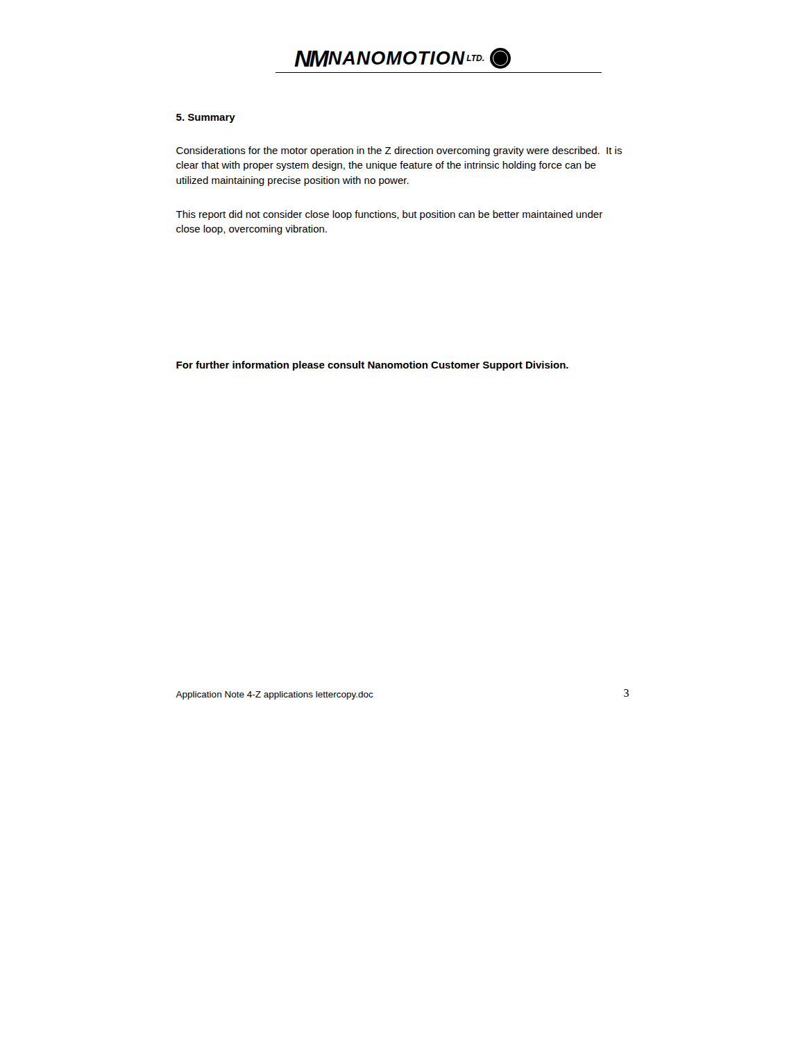NM NANOMOTION LTD.
5. Summary
Considerations for the motor operation in the Z direction overcoming gravity were described. It is clear that with proper system design, the unique feature of the intrinsic holding force can be utilized maintaining precise position with no power.
This report did not consider close loop functions, but position can be better maintained under close loop, overcoming vibration.
For further information please consult Nanomotion Customer Support Division.
Application Note 4-Z applications lettercopy.doc
3